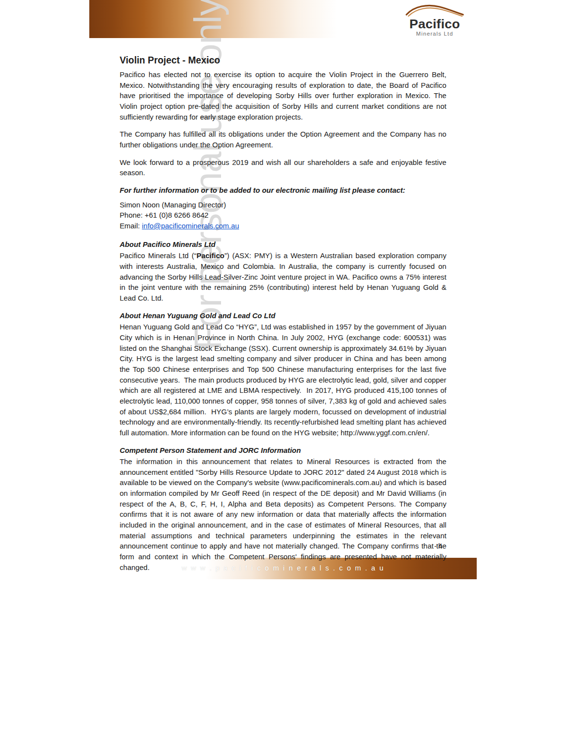Pacifico
Minerals Ltd
For personal use only
Violin Project - Mexico
Pacifico has elected not to exercise its option to acquire the Violin Project in the Guerrero Belt, Mexico. Notwithstanding the very encouraging results of exploration to date, the Board of Pacifico have prioritised the importance of developing Sorby Hills over further exploration in Mexico. The Violin project option pre-dated the acquisition of Sorby Hills and current market conditions are not sufficiently rewarding for early stage exploration projects.
The Company has fulfilled all its obligations under the Option Agreement and the Company has no further obligations under the Option Agreement.
We look forward to a prosperous 2019 and wish all our shareholders a safe and enjoyable festive season.
For further information or to be added to our electronic mailing list please contact:
Simon Noon (Managing Director)
Phone: +61 (0)8 6266 8642
Email: info@pacificominerals.com.au
About Pacifico Minerals Ltd
Pacifico Minerals Ltd (“Pacifico”) (ASX: PMY) is a Western Australian based exploration company with interests Australia, Mexico and Colombia. In Australia, the company is currently focused on advancing the Sorby Hills Lead-Silver-Zinc Joint venture project in WA. Pacifico owns a 75% interest in the joint venture with the remaining 25% (contributing) interest held by Henan Yuguang Gold & Lead Co. Ltd.
About Henan Yuguang Gold and Lead Co Ltd
Henan Yuguang Gold and Lead Co “HYG”, Ltd was established in 1957 by the government of Jiyuan City which is in Henan Province in North China. In July 2002, HYG (exchange code: 600531) was listed on the Shanghai Stock Exchange (SSX). Current ownership is approximately 34.61% by Jiyuan City. HYG is the largest lead smelting company and silver producer in China and has been among the Top 500 Chinese enterprises and Top 500 Chinese manufacturing enterprises for the last five consecutive years. The main products produced by HYG are electrolytic lead, gold, silver and copper which are all registered at LME and LBMA respectively. In 2017, HYG produced 415,100 tonnes of electrolytic lead, 110,000 tonnes of copper, 958 tonnes of silver, 7,383 kg of gold and achieved sales of about US$2,684 million. HYG’s plants are largely modern, focussed on development of industrial technology and are environmentally-friendly. Its recently-refurbished lead smelting plant has achieved full automation. More information can be found on the HYG website; http://www.yggf.com.cn/en/.
Competent Person Statement and JORC Information
The information in this announcement that relates to Mineral Resources is extracted from the announcement entitled "Sorby Hills Resource Update to JORC 2012" dated 24 August 2018 which is available to be viewed on the Company's website (www.pacificominerals.com.au) and which is based on information compiled by Mr Geoff Reed (in respect of the DE deposit) and Mr David Williams (in respect of the A, B, C, F, H, I, Alpha and Beta deposits) as Competent Persons. The Company confirms that it is not aware of any new information or data that materially affects the information included in the original announcement, and in the case of estimates of Mineral Resources, that all material assumptions and technical parameters underpinning the estimates in the relevant announcement continue to apply and have not materially changed. The Company confirms that the form and context in which the Competent Persons' findings are presented have not materially changed.
- 4 -
w w w . p a c i f i c o m i n e r a l s . c o m . a u